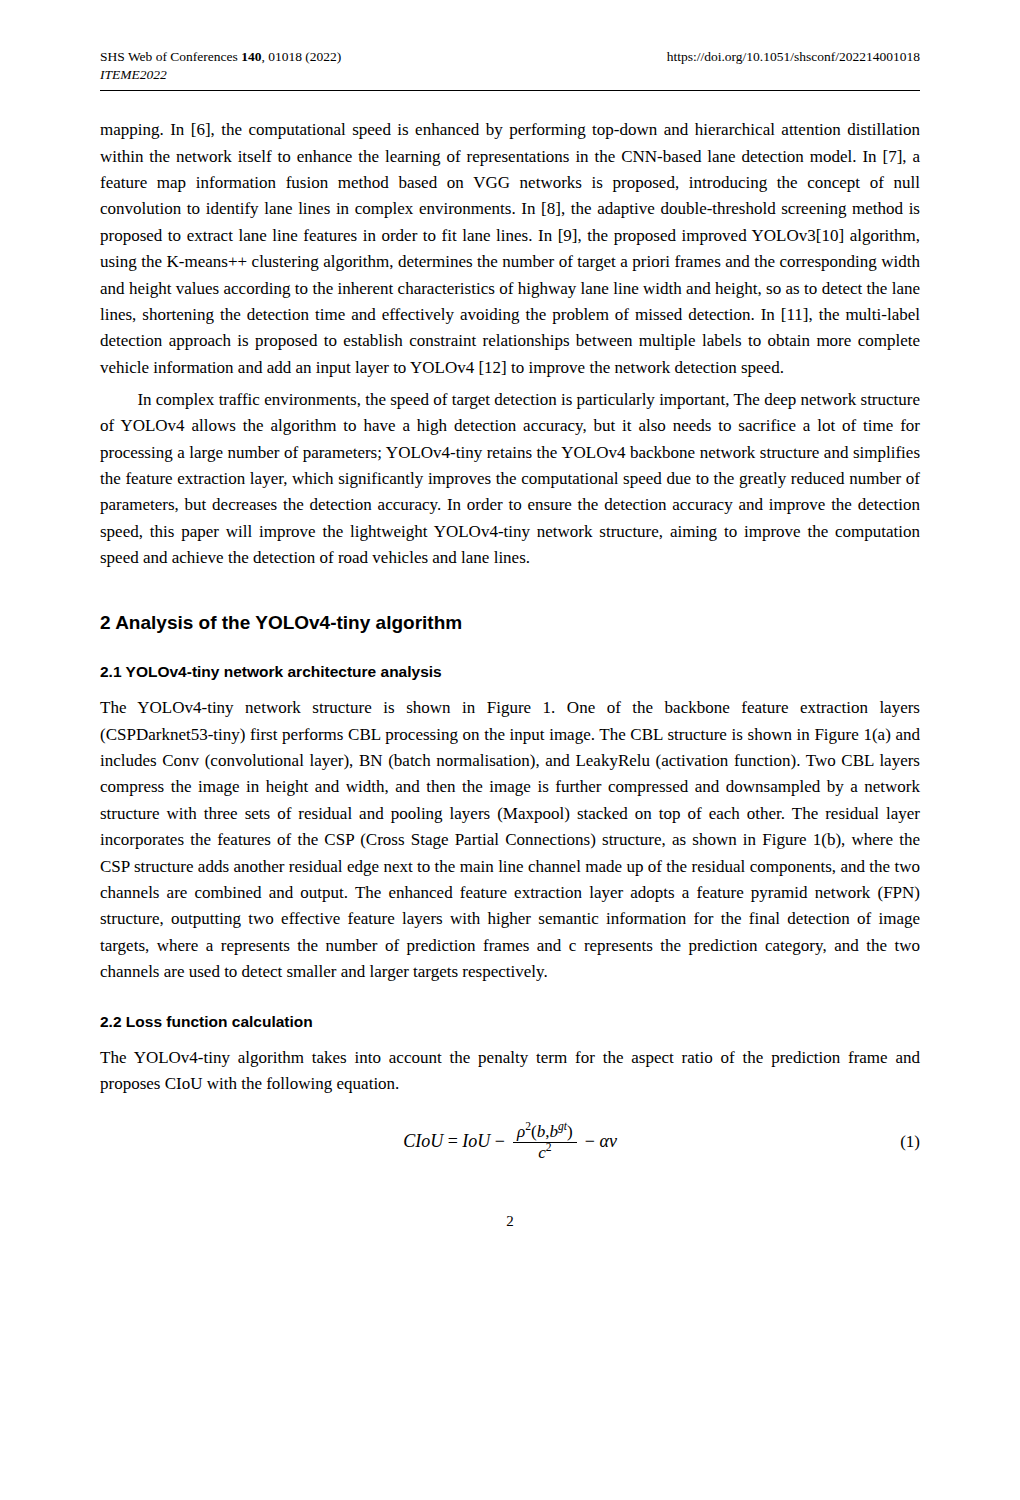SHS Web of Conferences 140, 01018 (2022)
ITEME2022
https://doi.org/10.1051/shsconf/202214001018
mapping. In [6], the computational speed is enhanced by performing top-down and hierarchical attention distillation within the network itself to enhance the learning of representations in the CNN-based lane detection model. In [7], a feature map information fusion method based on VGG networks is proposed, introducing the concept of null convolution to identify lane lines in complex environments. In [8], the adaptive double-threshold screening method is proposed to extract lane line features in order to fit lane lines. In [9], the proposed improved YOLOv3[10] algorithm, using the K-means++ clustering algorithm, determines the number of target a priori frames and the corresponding width and height values according to the inherent characteristics of highway lane line width and height, so as to detect the lane lines, shortening the detection time and effectively avoiding the problem of missed detection. In [11], the multi-label detection approach is proposed to establish constraint relationships between multiple labels to obtain more complete vehicle information and add an input layer to YOLOv4 [12] to improve the network detection speed.
In complex traffic environments, the speed of target detection is particularly important, The deep network structure of YOLOv4 allows the algorithm to have a high detection accuracy, but it also needs to sacrifice a lot of time for processing a large number of parameters; YOLOv4-tiny retains the YOLOv4 backbone network structure and simplifies the feature extraction layer, which significantly improves the computational speed due to the greatly reduced number of parameters, but decreases the detection accuracy. In order to ensure the detection accuracy and improve the detection speed, this paper will improve the lightweight YOLOv4-tiny network structure, aiming to improve the computation speed and achieve the detection of road vehicles and lane lines.
2 Analysis of the YOLOv4-tiny algorithm
2.1 YOLOv4-tiny network architecture analysis
The YOLOv4-tiny network structure is shown in Figure 1. One of the backbone feature extraction layers (CSPDarknet53-tiny) first performs CBL processing on the input image. The CBL structure is shown in Figure 1(a) and includes Conv (convolutional layer), BN (batch normalisation), and LeakyRelu (activation function). Two CBL layers compress the image in height and width, and then the image is further compressed and downsampled by a network structure with three sets of residual and pooling layers (Maxpool) stacked on top of each other. The residual layer incorporates the features of the CSP (Cross Stage Partial Connections) structure, as shown in Figure 1(b), where the CSP structure adds another residual edge next to the main line channel made up of the residual components, and the two channels are combined and output. The enhanced feature extraction layer adopts a feature pyramid network (FPN) structure, outputting two effective feature layers with higher semantic information for the final detection of image targets, where a represents the number of prediction frames and c represents the prediction category, and the two channels are used to detect smaller and larger targets respectively.
2.2 Loss function calculation
The YOLOv4-tiny algorithm takes into account the penalty term for the aspect ratio of the prediction frame and proposes CIoU with the following equation.
CIoU = IoU − ρ2(b,bgt) c2 − αν (1)
2